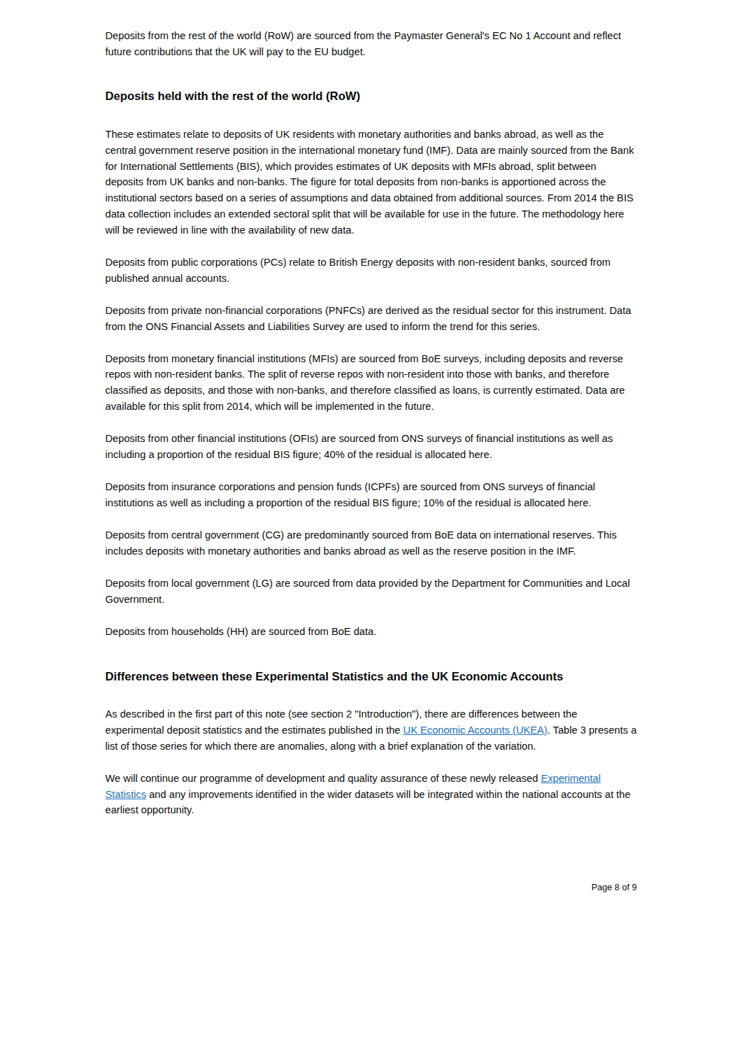Deposits from the rest of the world (RoW) are sourced from the Paymaster General's EC No 1 Account and reflect future contributions that the UK will pay to the EU budget.
Deposits held with the rest of the world (RoW)
These estimates relate to deposits of UK residents with monetary authorities and banks abroad, as well as the central government reserve position in the international monetary fund (IMF). Data are mainly sourced from the Bank for International Settlements (BIS), which provides estimates of UK deposits with MFIs abroad, split between deposits from UK banks and non-banks. The figure for total deposits from non-banks is apportioned across the institutional sectors based on a series of assumptions and data obtained from additional sources. From 2014 the BIS data collection includes an extended sectoral split that will be available for use in the future. The methodology here will be reviewed in line with the availability of new data.
Deposits from public corporations (PCs) relate to British Energy deposits with non-resident banks, sourced from published annual accounts.
Deposits from private non-financial corporations (PNFCs) are derived as the residual sector for this instrument. Data from the ONS Financial Assets and Liabilities Survey are used to inform the trend for this series.
Deposits from monetary financial institutions (MFIs) are sourced from BoE surveys, including deposits and reverse repos with non-resident banks. The split of reverse repos with non-resident into those with banks, and therefore classified as deposits, and those with non-banks, and therefore classified as loans, is currently estimated. Data are available for this split from 2014, which will be implemented in the future.
Deposits from other financial institutions (OFIs) are sourced from ONS surveys of financial institutions as well as including a proportion of the residual BIS figure; 40% of the residual is allocated here.
Deposits from insurance corporations and pension funds (ICPFs) are sourced from ONS surveys of financial institutions as well as including a proportion of the residual BIS figure; 10% of the residual is allocated here.
Deposits from central government (CG) are predominantly sourced from BoE data on international reserves. This includes deposits with monetary authorities and banks abroad as well as the reserve position in the IMF.
Deposits from local government (LG) are sourced from data provided by the Department for Communities and Local Government.
Deposits from households (HH) are sourced from BoE data.
Differences between these Experimental Statistics and the UK Economic Accounts
As described in the first part of this note (see section 2 "Introduction"), there are differences between the experimental deposit statistics and the estimates published in the UK Economic Accounts (UKEA). Table 3 presents a list of those series for which there are anomalies, along with a brief explanation of the variation.
We will continue our programme of development and quality assurance of these newly released Experimental Statistics and any improvements identified in the wider datasets will be integrated within the national accounts at the earliest opportunity.
Page 8 of 9